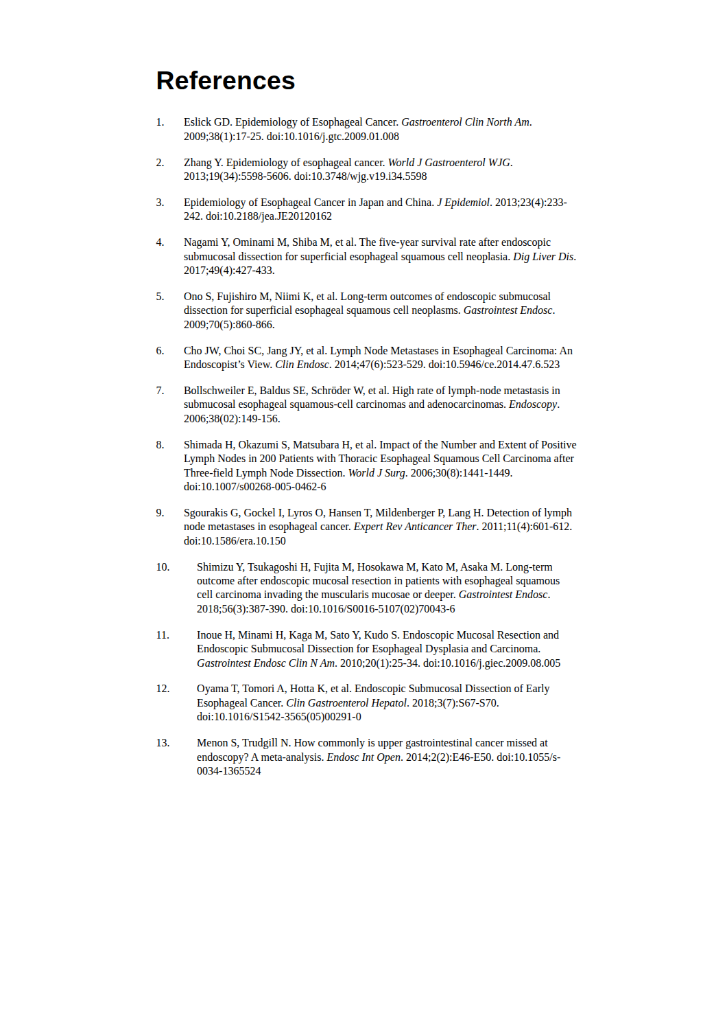References
Eslick GD. Epidemiology of Esophageal Cancer. Gastroenterol Clin North Am. 2009;38(1):17-25. doi:10.1016/j.gtc.2009.01.008
Zhang Y. Epidemiology of esophageal cancer. World J Gastroenterol WJG. 2013;19(34):5598-5606. doi:10.3748/wjg.v19.i34.5598
Epidemiology of Esophageal Cancer in Japan and China. J Epidemiol. 2013;23(4):233-242. doi:10.2188/jea.JE20120162
Nagami Y, Ominami M, Shiba M, et al. The five-year survival rate after endoscopic submucosal dissection for superficial esophageal squamous cell neoplasia. Dig Liver Dis. 2017;49(4):427-433.
Ono S, Fujishiro M, Niimi K, et al. Long-term outcomes of endoscopic submucosal dissection for superficial esophageal squamous cell neoplasms. Gastrointest Endosc. 2009;70(5):860-866.
Cho JW, Choi SC, Jang JY, et al. Lymph Node Metastases in Esophageal Carcinoma: An Endoscopist’s View. Clin Endosc. 2014;47(6):523-529. doi:10.5946/ce.2014.47.6.523
Bollschweiler E, Baldus SE, Schröder W, et al. High rate of lymph-node metastasis in submucosal esophageal squamous-cell carcinomas and adenocarcinomas. Endoscopy. 2006;38(02):149-156.
Shimada H, Okazumi S, Matsubara H, et al. Impact of the Number and Extent of Positive Lymph Nodes in 200 Patients with Thoracic Esophageal Squamous Cell Carcinoma after Three-field Lymph Node Dissection. World J Surg. 2006;30(8):1441-1449. doi:10.1007/s00268-005-0462-6
Sgourakis G, Gockel I, Lyros O, Hansen T, Mildenberger P, Lang H. Detection of lymph node metastases in esophageal cancer. Expert Rev Anticancer Ther. 2011;11(4):601-612. doi:10.1586/era.10.150
Shimizu Y, Tsukagoshi H, Fujita M, Hosokawa M, Kato M, Asaka M. Long-term outcome after endoscopic mucosal resection in patients with esophageal squamous cell carcinoma invading the muscularis mucosae or deeper. Gastrointest Endosc. 2018;56(3):387-390. doi:10.1016/S0016-5107(02)70043-6
Inoue H, Minami H, Kaga M, Sato Y, Kudo S. Endoscopic Mucosal Resection and Endoscopic Submucosal Dissection for Esophageal Dysplasia and Carcinoma. Gastrointest Endosc Clin N Am. 2010;20(1):25-34. doi:10.1016/j.giec.2009.08.005
Oyama T, Tomori A, Hotta K, et al. Endoscopic Submucosal Dissection of Early Esophageal Cancer. Clin Gastroenterol Hepatol. 2018;3(7):S67-S70. doi:10.1016/S1542-3565(05)00291-0
Menon S, Trudgill N. How commonly is upper gastrointestinal cancer missed at endoscopy? A meta-analysis. Endosc Int Open. 2014;2(2):E46-E50. doi:10.1055/s-0034-1365524